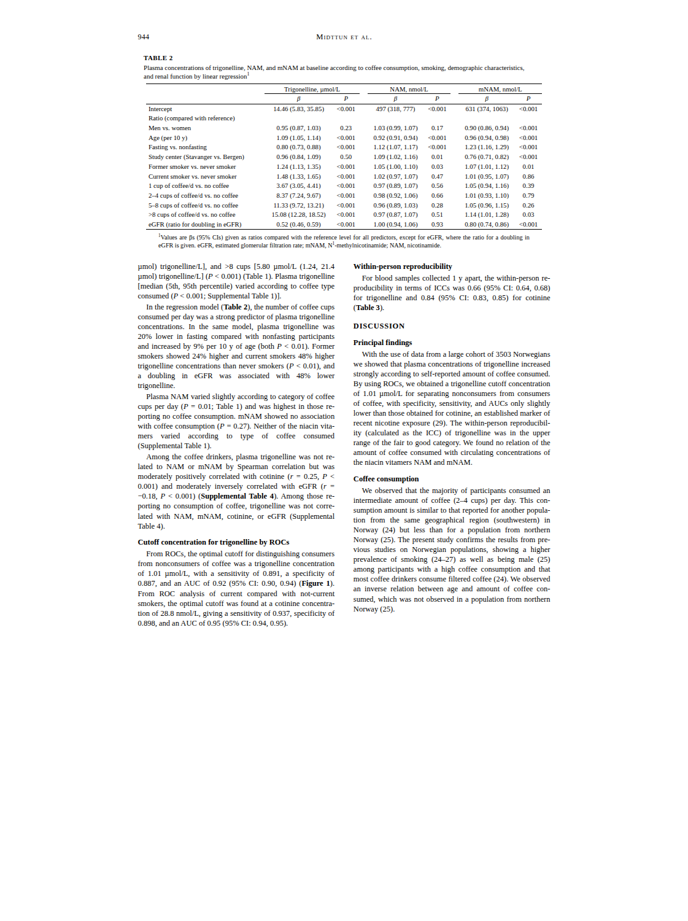944 Midttun et al.
TABLE 2
Plasma concentrations of trigonelline, NAM, and mNAM at baseline according to coffee consumption, smoking, demographic characteristics, and renal function by linear regression1
| | Trigonelline, µmol/L | | NAM, nmol/L | | mNAM, nmol/L |
| --- | --- | --- | --- | --- | --- |
| | β | P | | β | P | | β | P |
| Intercept | 14.46 (5.83, 35.85) | <0.001 | | 497 (318, 777) | <0.001 | | 631 (374, 1063) | <0.001 |
| Ratio (compared with reference) | | | | | | | | |
| Men vs. women | 0.95 (0.87, 1.03) | 0.23 | | 1.03 (0.99, 1.07) | 0.17 | | 0.90 (0.86, 0.94) | <0.001 |
| Age (per 10 y) | 1.09 (1.05, 1.14) | <0.001 | | 0.92 (0.91, 0.94) | <0.001 | | 0.96 (0.94, 0.98) | <0.001 |
| Fasting vs. nonfasting | 0.80 (0.73, 0.88) | <0.001 | | 1.12 (1.07, 1.17) | <0.001 | | 1.23 (1.16, 1.29) | <0.001 |
| Study center (Stavanger vs. Bergen) | 0.96 (0.84, 1.09) | 0.50 | | 1.09 (1.02, 1.16) | 0.01 | | 0.76 (0.71, 0.82) | <0.001 |
| Former smoker vs. never smoker | 1.24 (1.13, 1.35) | <0.001 | | 1.05 (1.00, 1.10) | 0.03 | | 1.07 (1.01, 1.12) | 0.01 |
| Current smoker vs. never smoker | 1.48 (1.33, 1.65) | <0.001 | | 1.02 (0.97, 1.07) | 0.47 | | 1.01 (0.95, 1.07) | 0.86 |
| 1 cup of coffee/d vs. no coffee | 3.67 (3.05, 4.41) | <0.001 | | 0.97 (0.89, 1.07) | 0.56 | | 1.05 (0.94, 1.16) | 0.39 |
| 2–4 cups of coffee/d vs. no coffee | 8.37 (7.24, 9.67) | <0.001 | | 0.98 (0.92, 1.06) | 0.66 | | 1.01 (0.93, 1.10) | 0.79 |
| 5–8 cups of coffee/d vs. no coffee | 11.33 (9.72, 13.21) | <0.001 | | 0.96 (0.89, 1.03) | 0.28 | | 1.05 (0.96, 1.15) | 0.26 |
| >8 cups of coffee/d vs. no coffee | 15.08 (12.28, 18.52) | <0.001 | | 0.97 (0.87, 1.07) | 0.51 | | 1.14 (1.01, 1.28) | 0.03 |
| eGFR (ratio for doubling in eGFR) | 0.52 (0.46, 0.59) | <0.001 | | 1.00 (0.94, 1.06) | 0.93 | | 0.80 (0.74, 0.86) | <0.001 |
1Values are βs (95% CIs) given as ratios compared with the reference level for all predictors, except for eGFR, where the ratio for a doubling in eGFR is given. eGFR, estimated glomerular filtration rate; mNAM, N1-methylnicotinamide; NAM, nicotinamide.
µmol) trigonelline/L], and >8 cups [5.80 µmol/L (1.24, 21.4 µmol) trigonelline/L] (P < 0.001) (Table 1). Plasma trigonelline [median (5th, 95th percentile) varied according to coffee type consumed (P < 0.001; Supplemental Table 1)].
In the regression model (Table 2), the number of coffee cups consumed per day was a strong predictor of plasma trigonelline concentrations. In the same model, plasma trigonelline was 20% lower in fasting compared with nonfasting participants and increased by 9% per 10 y of age (both P < 0.01). Former smokers showed 24% higher and current smokers 48% higher trigonelline concentrations than never smokers (P < 0.01), and a doubling in eGFR was associated with 48% lower trigonelline.
Plasma NAM varied slightly according to category of coffee cups per day (P = 0.01; Table 1) and was highest in those reporting no coffee consumption. mNAM showed no association with coffee consumption (P = 0.27). Neither of the niacin vitamers varied according to type of coffee consumed (Supplemental Table 1).
Among the coffee drinkers, plasma trigonelline was not related to NAM or mNAM by Spearman correlation but was moderately positively correlated with cotinine (r = 0.25, P < 0.001) and moderately inversely correlated with eGFR (r = −0.18, P < 0.001) (Supplemental Table 4). Among those reporting no consumption of coffee, trigonelline was not correlated with NAM, mNAM, cotinine, or eGFR (Supplemental Table 4).
Cutoff concentration for trigonelline by ROCs
From ROCs, the optimal cutoff for distinguishing consumers from nonconsumers of coffee was a trigonelline concentration of 1.01 µmol/L, with a sensitivity of 0.891, a specificity of 0.887, and an AUC of 0.92 (95% CI: 0.90, 0.94) (Figure 1). From ROC analysis of current compared with not-current smokers, the optimal cutoff was found at a cotinine concentration of 28.8 nmol/L, giving a sensitivity of 0.937, specificity of 0.898, and an AUC of 0.95 (95% CI: 0.94, 0.95).
Within-person reproducibility
For blood samples collected 1 y apart, the within-person reproducibility in terms of ICCs was 0.66 (95% CI: 0.64, 0.68) for trigonelline and 0.84 (95% CI: 0.83, 0.85) for cotinine (Table 3).
Discussion
Principal findings
With the use of data from a large cohort of 3503 Norwegians we showed that plasma concentrations of trigonelline increased strongly according to self-reported amount of coffee consumed. By using ROCs, we obtained a trigonelline cutoff concentration of 1.01 µmol/L for separating nonconsumers from consumers of coffee, with specificity, sensitivity, and AUCs only slightly lower than those obtained for cotinine, an established marker of recent nicotine exposure (29). The within-person reproducibility (calculated as the ICC) of trigonelline was in the upper range of the fair to good category. We found no relation of the amount of coffee consumed with circulating concentrations of the niacin vitamers NAM and mNAM.
Coffee consumption
We observed that the majority of participants consumed an intermediate amount of coffee (2–4 cups) per day. This consumption amount is similar to that reported for another population from the same geographical region (southwestern) in Norway (24) but less than for a population from northern Norway (25). The present study confirms the results from previous studies on Norwegian populations, showing a higher prevalence of smoking (24–27) as well as being male (25) among participants with a high coffee consumption and that most coffee drinkers consume filtered coffee (24). We observed an inverse relation between age and amount of coffee consumed, which was not observed in a population from northern Norway (25).